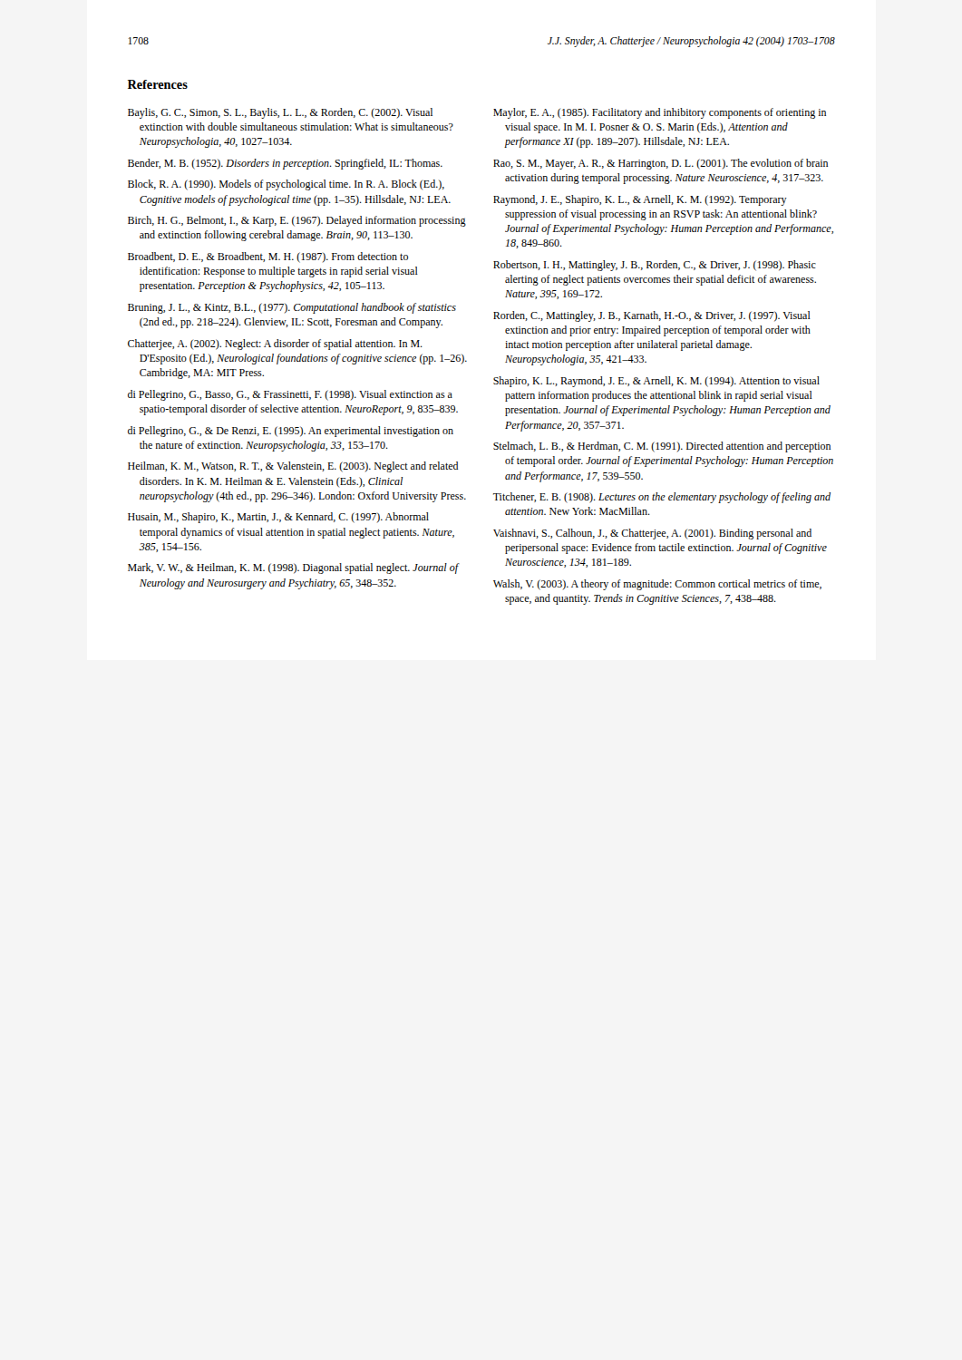1708 J.J. Snyder, A. Chatterjee / Neuropsychologia 42 (2004) 1703–1708
References
Baylis, G. C., Simon, S. L., Baylis, L. L., & Rorden, C. (2002). Visual extinction with double simultaneous stimulation: What is simultaneous? Neuropsychologia, 40, 1027–1034.
Bender, M. B. (1952). Disorders in perception. Springfield, IL: Thomas.
Block, R. A. (1990). Models of psychological time. In R. A. Block (Ed.), Cognitive models of psychological time (pp. 1–35). Hillsdale, NJ: LEA.
Birch, H. G., Belmont, I., & Karp, E. (1967). Delayed information processing and extinction following cerebral damage. Brain, 90, 113–130.
Broadbent, D. E., & Broadbent, M. H. (1987). From detection to identification: Response to multiple targets in rapid serial visual presentation. Perception & Psychophysics, 42, 105–113.
Bruning, J. L., & Kintz, B.L., (1977). Computational handbook of statistics (2nd ed., pp. 218–224). Glenview, IL: Scott, Foresman and Company.
Chatterjee, A. (2002). Neglect: A disorder of spatial attention. In M. D'Esposito (Ed.), Neurological foundations of cognitive science (pp. 1–26). Cambridge, MA: MIT Press.
di Pellegrino, G., Basso, G., & Frassinetti, F. (1998). Visual extinction as a spatio-temporal disorder of selective attention. NeuroReport, 9, 835–839.
di Pellegrino, G., & De Renzi, E. (1995). An experimental investigation on the nature of extinction. Neuropsychologia, 33, 153–170.
Heilman, K. M., Watson, R. T., & Valenstein, E. (2003). Neglect and related disorders. In K. M. Heilman & E. Valenstein (Eds.), Clinical neuropsychology (4th ed., pp. 296–346). London: Oxford University Press.
Husain, M., Shapiro, K., Martin, J., & Kennard, C. (1997). Abnormal temporal dynamics of visual attention in spatial neglect patients. Nature, 385, 154–156.
Mark, V. W., & Heilman, K. M. (1998). Diagonal spatial neglect. Journal of Neurology and Neurosurgery and Psychiatry, 65, 348–352.
Maylor, E. A., (1985). Facilitatory and inhibitory components of orienting in visual space. In M. I. Posner & O. S. Marin (Eds.), Attention and performance XI (pp. 189–207). Hillsdale, NJ: LEA.
Rao, S. M., Mayer, A. R., & Harrington, D. L. (2001). The evolution of brain activation during temporal processing. Nature Neuroscience, 4, 317–323.
Raymond, J. E., Shapiro, K. L., & Arnell, K. M. (1992). Temporary suppression of visual processing in an RSVP task: An attentional blink? Journal of Experimental Psychology: Human Perception and Performance, 18, 849–860.
Robertson, I. H., Mattingley, J. B., Rorden, C., & Driver, J. (1998). Phasic alerting of neglect patients overcomes their spatial deficit of awareness. Nature, 395, 169–172.
Rorden, C., Mattingley, J. B., Karnath, H.-O., & Driver, J. (1997). Visual extinction and prior entry: Impaired perception of temporal order with intact motion perception after unilateral parietal damage. Neuropsychologia, 35, 421–433.
Shapiro, K. L., Raymond, J. E., & Arnell, K. M. (1994). Attention to visual pattern information produces the attentional blink in rapid serial visual presentation. Journal of Experimental Psychology: Human Perception and Performance, 20, 357–371.
Stelmach, L. B., & Herdman, C. M. (1991). Directed attention and perception of temporal order. Journal of Experimental Psychology: Human Perception and Performance, 17, 539–550.
Titchener, E. B. (1908). Lectures on the elementary psychology of feeling and attention. New York: MacMillan.
Vaishnavi, S., Calhoun, J., & Chatterjee, A. (2001). Binding personal and peripersonal space: Evidence from tactile extinction. Journal of Cognitive Neuroscience, 134, 181–189.
Walsh, V. (2003). A theory of magnitude: Common cortical metrics of time, space, and quantity. Trends in Cognitive Sciences, 7, 438–488.